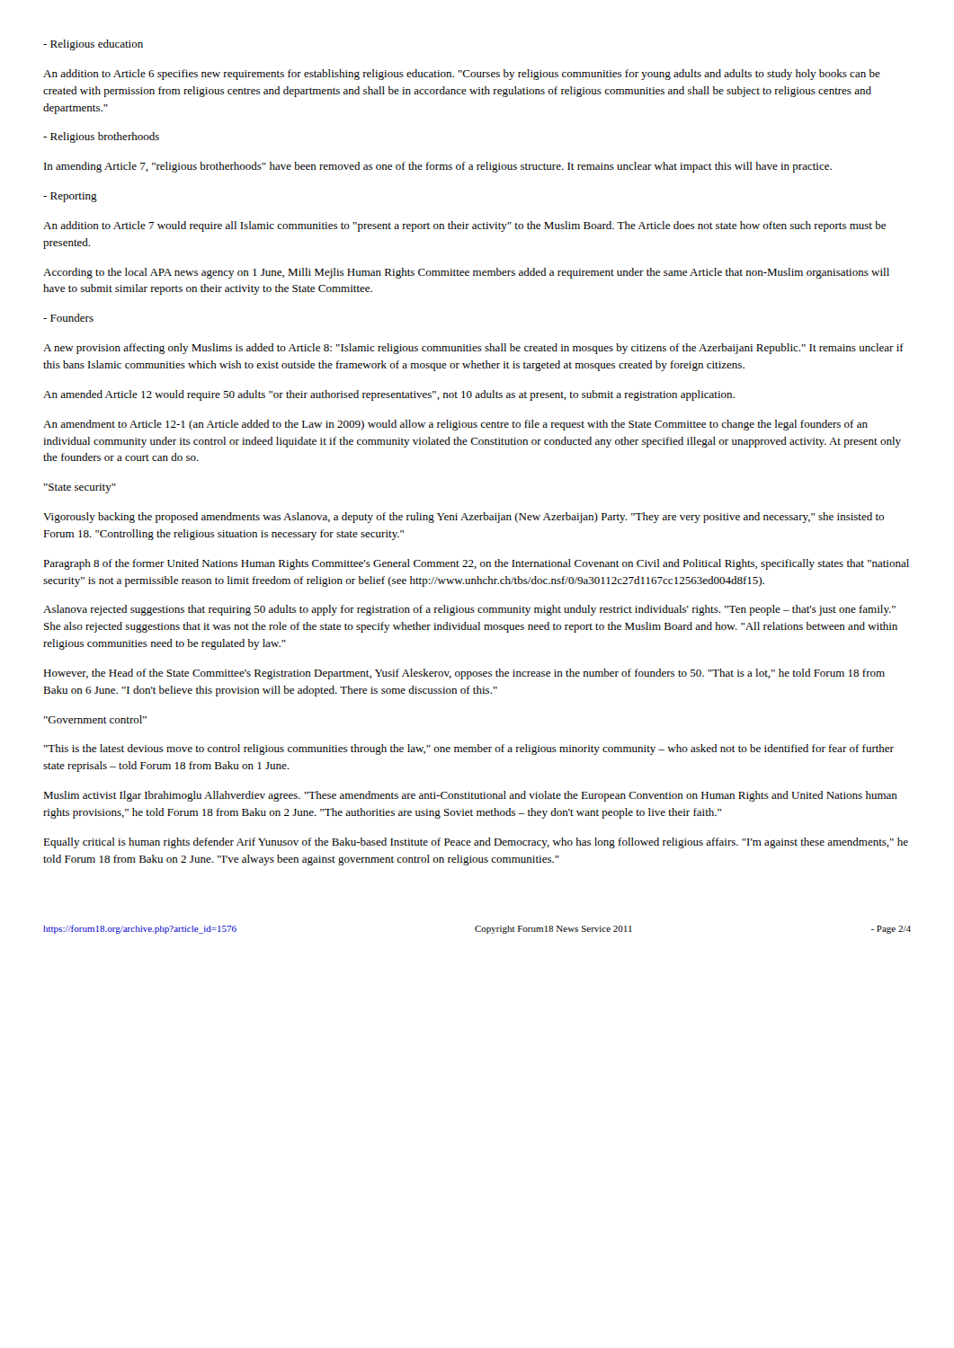- Religious education
An addition to Article 6 specifies new requirements for establishing religious education. "Courses by religious communities for young adults and adults to study holy books can be created with permission from religious centres and departments and shall be in accordance with regulations of religious communities and shall be subject to religious centres and departments."
- Religious brotherhoods
In amending Article 7, "religious brotherhoods" have been removed as one of the forms of a religious structure. It remains unclear what impact this will have in practice.
- Reporting
An addition to Article 7 would require all Islamic communities to "present a report on their activity" to the Muslim Board. The Article does not state how often such reports must be presented.
According to the local APA news agency on 1 June, Milli Mejlis Human Rights Committee members added a requirement under the same Article that non-Muslim organisations will have to submit similar reports on their activity to the State Committee.
- Founders
A new provision affecting only Muslims is added to Article 8: "Islamic religious communities shall be created in mosques by citizens of the Azerbaijani Republic." It remains unclear if this bans Islamic communities which wish to exist outside the framework of a mosque or whether it is targeted at mosques created by foreign citizens.
An amended Article 12 would require 50 adults "or their authorised representatives", not 10 adults as at present, to submit a registration application.
An amendment to Article 12-1 (an Article added to the Law in 2009) would allow a religious centre to file a request with the State Committee to change the legal founders of an individual community under its control or indeed liquidate it if the community violated the Constitution or conducted any other specified illegal or unapproved activity. At present only the founders or a court can do so.
"State security"
Vigorously backing the proposed amendments was Aslanova, a deputy of the ruling Yeni Azerbaijan (New Azerbaijan) Party. "They are very positive and necessary," she insisted to Forum 18. "Controlling the religious situation is necessary for state security."
Paragraph 8 of the former United Nations Human Rights Committee's General Comment 22, on the International Covenant on Civil and Political Rights, specifically states that "national security" is not a permissible reason to limit freedom of religion or belief (see http://www.unhchr.ch/tbs/doc.nsf/0/9a30112c27d1167cc12563ed004d8f15).
Aslanova rejected suggestions that requiring 50 adults to apply for registration of a religious community might unduly restrict individuals' rights. "Ten people – that's just one family." She also rejected suggestions that it was not the role of the state to specify whether individual mosques need to report to the Muslim Board and how. "All relations between and within religious communities need to be regulated by law."
However, the Head of the State Committee's Registration Department, Yusif Aleskerov, opposes the increase in the number of founders to 50. "That is a lot," he told Forum 18 from Baku on 6 June. "I don't believe this provision will be adopted. There is some discussion of this."
"Government control"
"This is the latest devious move to control religious communities through the law," one member of a religious minority community – who asked not to be identified for fear of further state reprisals – told Forum 18 from Baku on 1 June.
Muslim activist Ilgar Ibrahimoglu Allahverdiev agrees. "These amendments are anti-Constitutional and violate the European Convention on Human Rights and United Nations human rights provisions," he told Forum 18 from Baku on 2 June. "The authorities are using Soviet methods – they don't want people to live their faith."
Equally critical is human rights defender Arif Yunusov of the Baku-based Institute of Peace and Democracy, who has long followed religious affairs. "I'm against these amendments," he told Forum 18 from Baku on 2 June. "I've always been against government control on religious communities."
https://forum18.org/archive.php?article_id=1576 Copyright Forum18 News Service 2011 - Page 2/4